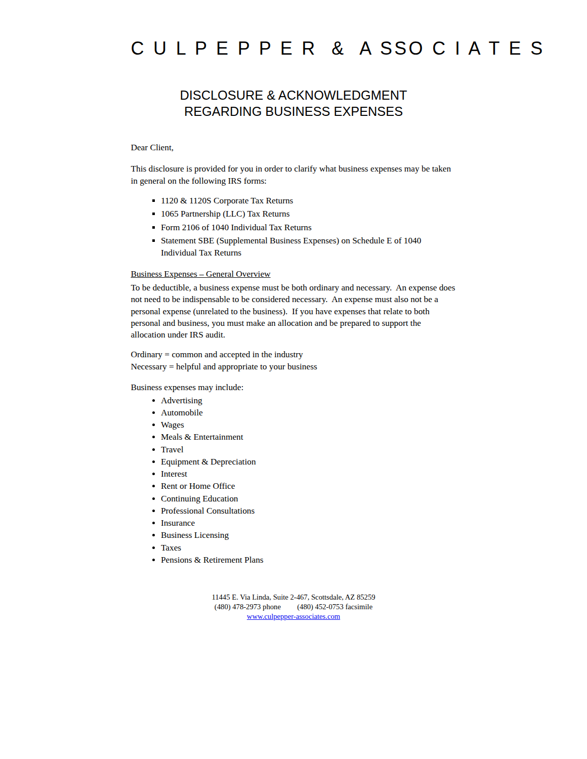C U L P E P P E R & A SSO C I A T E S
DISCLOSURE & ACKNOWLEDGMENT
REGARDING BUSINESS EXPENSES
Dear Client,
This disclosure is provided for you in order to clarify what business expenses may be taken in general on the following IRS forms:
1120 & 1120S Corporate Tax Returns
1065 Partnership (LLC) Tax Returns
Form 2106 of 1040 Individual Tax Returns
Statement SBE (Supplemental Business Expenses) on Schedule E of 1040 Individual Tax Returns
Business Expenses – General Overview
To be deductible, a business expense must be both ordinary and necessary. An expense does not need to be indispensable to be considered necessary. An expense must also not be a personal expense (unrelated to the business). If you have expenses that relate to both personal and business, you must make an allocation and be prepared to support the allocation under IRS audit.
Ordinary = common and accepted in the industry
Necessary = helpful and appropriate to your business
Business expenses may include:
Advertising
Automobile
Wages
Meals & Entertainment
Travel
Equipment & Depreciation
Interest
Rent or Home Office
Continuing Education
Professional Consultations
Insurance
Business Licensing
Taxes
Pensions & Retirement Plans
11445 E. Via Linda, Suite 2-467, Scottsdale, AZ 85259
(480) 478-2973 phone (480) 452-0753 facsimile
www.culpepper-associates.com